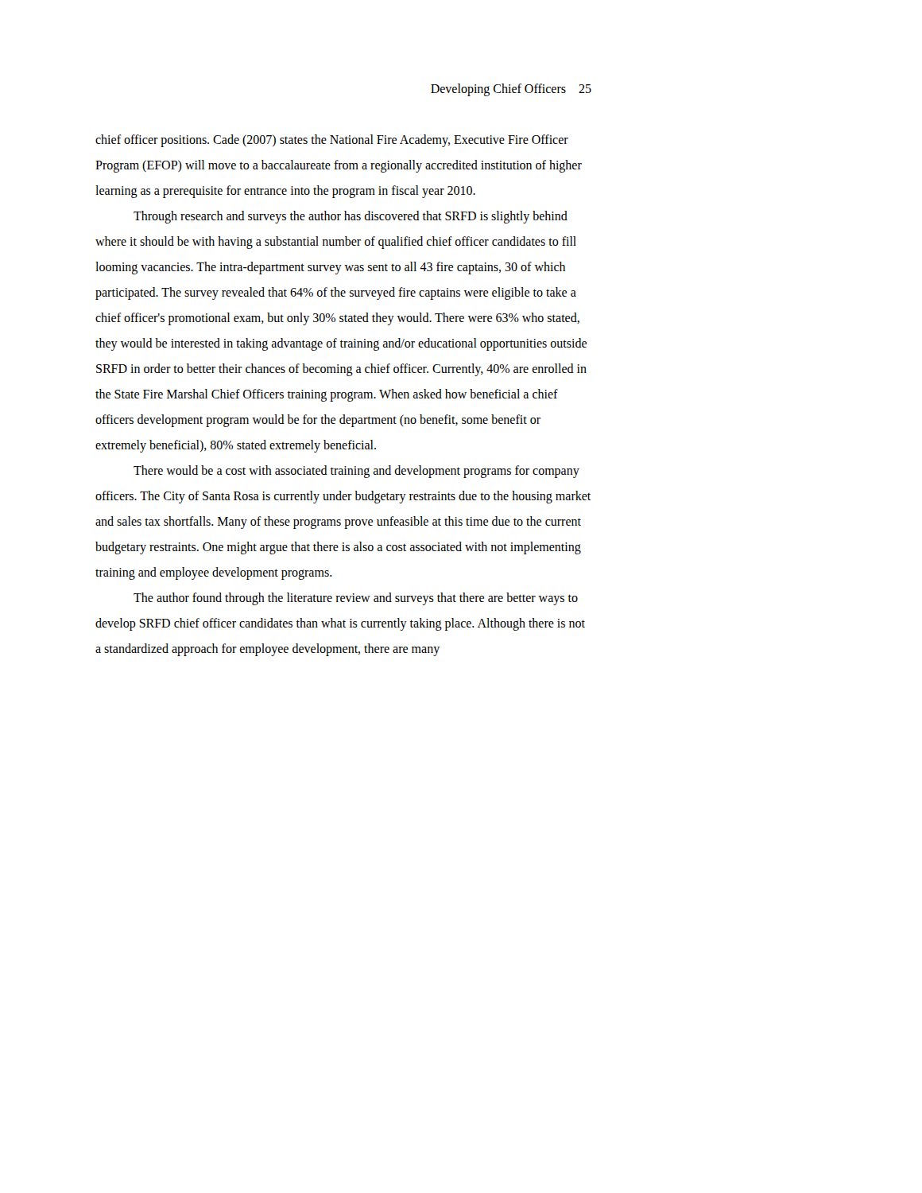Developing Chief Officers 25
chief officer positions. Cade (2007) states the National Fire Academy, Executive Fire Officer Program (EFOP) will move to a baccalaureate from a regionally accredited institution of higher learning as a prerequisite for entrance into the program in fiscal year 2010.
Through research and surveys the author has discovered that SRFD is slightly behind where it should be with having a substantial number of qualified chief officer candidates to fill looming vacancies. The intra-department survey was sent to all 43 fire captains, 30 of which participated. The survey revealed that 64% of the surveyed fire captains were eligible to take a chief officer's promotional exam, but only 30% stated they would. There were 63% who stated, they would be interested in taking advantage of training and/or educational opportunities outside SRFD in order to better their chances of becoming a chief officer. Currently, 40% are enrolled in the State Fire Marshal Chief Officers training program. When asked how beneficial a chief officers development program would be for the department (no benefit, some benefit or extremely beneficial), 80% stated extremely beneficial.
There would be a cost with associated training and development programs for company officers. The City of Santa Rosa is currently under budgetary restraints due to the housing market and sales tax shortfalls. Many of these programs prove unfeasible at this time due to the current budgetary restraints. One might argue that there is also a cost associated with not implementing training and employee development programs.
The author found through the literature review and surveys that there are better ways to develop SRFD chief officer candidates than what is currently taking place. Although there is not a standardized approach for employee development, there are many